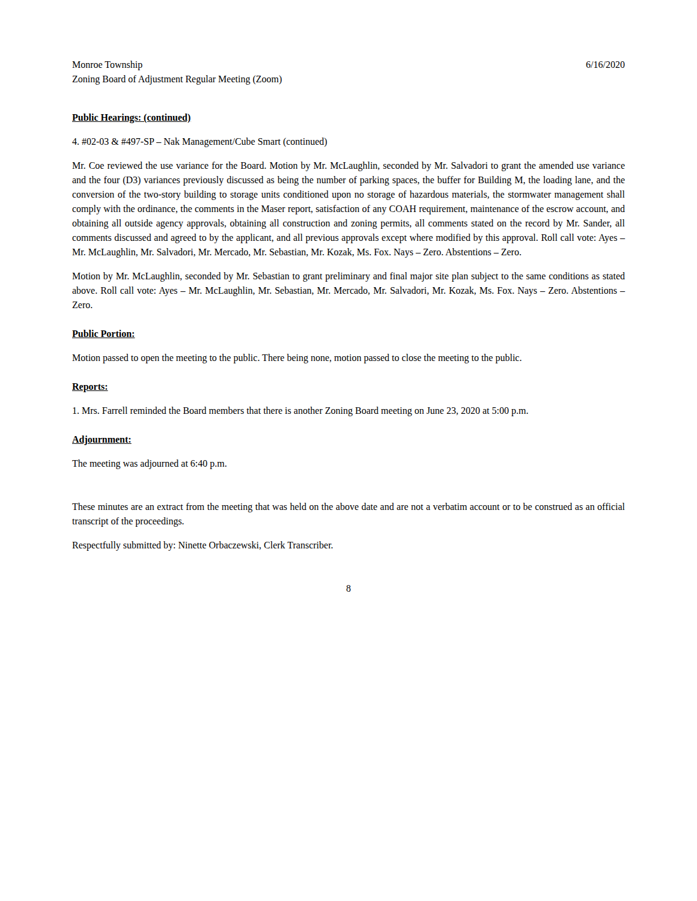Monroe Township
Zoning Board of Adjustment Regular Meeting (Zoom)
6/16/2020
Public Hearings: (continued)
4. #02-03 & #497-SP – Nak Management/Cube Smart (continued)
Mr. Coe reviewed the use variance for the Board. Motion by Mr. McLaughlin, seconded by Mr. Salvadori to grant the amended use variance and the four (D3) variances previously discussed as being the number of parking spaces, the buffer for Building M, the loading lane, and the conversion of the two-story building to storage units conditioned upon no storage of hazardous materials, the stormwater management shall comply with the ordinance, the comments in the Maser report, satisfaction of any COAH requirement, maintenance of the escrow account, and obtaining all outside agency approvals, obtaining all construction and zoning permits, all comments stated on the record by Mr. Sander, all comments discussed and agreed to by the applicant, and all previous approvals except where modified by this approval. Roll call vote: Ayes – Mr. McLaughlin, Mr. Salvadori, Mr. Mercado, Mr. Sebastian, Mr. Kozak, Ms. Fox. Nays – Zero. Abstentions – Zero.
Motion by Mr. McLaughlin, seconded by Mr. Sebastian to grant preliminary and final major site plan subject to the same conditions as stated above. Roll call vote: Ayes – Mr. McLaughlin, Mr. Sebastian, Mr. Mercado, Mr. Salvadori, Mr. Kozak, Ms. Fox. Nays – Zero. Abstentions – Zero.
Public Portion:
Motion passed to open the meeting to the public. There being none, motion passed to close the meeting to the public.
Reports:
1. Mrs. Farrell reminded the Board members that there is another Zoning Board meeting on June 23, 2020 at 5:00 p.m.
Adjournment:
The meeting was adjourned at 6:40 p.m.
These minutes are an extract from the meeting that was held on the above date and are not a verbatim account or to be construed as an official transcript of the proceedings.
Respectfully submitted by: Ninette Orbaczewski, Clerk Transcriber.
8